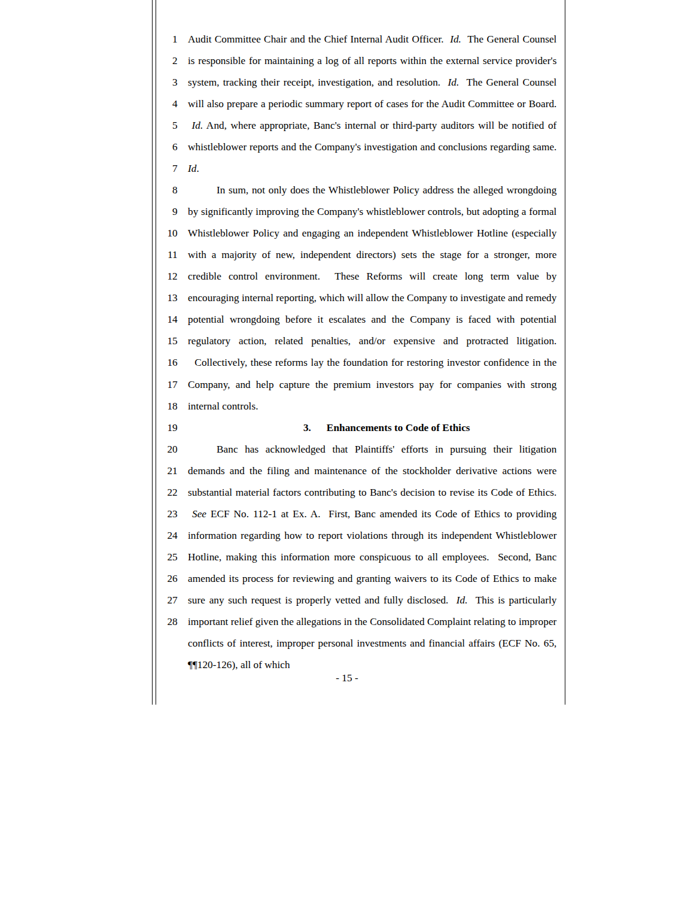1
2
3
4
5
6
7
8
9
10
11
12
13
14
15
16
17
18
19
20
21
22
23
24
25
26
27
28
Audit Committee Chair and the Chief Internal Audit Officer. Id. The General Counsel is responsible for maintaining a log of all reports within the external service provider's system, tracking their receipt, investigation, and resolution. Id. The General Counsel will also prepare a periodic summary report of cases for the Audit Committee or Board. Id. And, where appropriate, Banc's internal or third-party auditors will be notified of whistleblower reports and the Company's investigation and conclusions regarding same. Id.
In sum, not only does the Whistleblower Policy address the alleged wrongdoing by significantly improving the Company's whistleblower controls, but adopting a formal Whistleblower Policy and engaging an independent Whistleblower Hotline (especially with a majority of new, independent directors) sets the stage for a stronger, more credible control environment. These Reforms will create long term value by encouraging internal reporting, which will allow the Company to investigate and remedy potential wrongdoing before it escalates and the Company is faced with potential regulatory action, related penalties, and/or expensive and protracted litigation. Collectively, these reforms lay the foundation for restoring investor confidence in the Company, and help capture the premium investors pay for companies with strong internal controls.
3. Enhancements to Code of Ethics
Banc has acknowledged that Plaintiffs' efforts in pursuing their litigation demands and the filing and maintenance of the stockholder derivative actions were substantial material factors contributing to Banc's decision to revise its Code of Ethics. See ECF No. 112-1 at Ex. A. First, Banc amended its Code of Ethics to providing information regarding how to report violations through its independent Whistleblower Hotline, making this information more conspicuous to all employees. Second, Banc amended its process for reviewing and granting waivers to its Code of Ethics to make sure any such request is properly vetted and fully disclosed. Id. This is particularly important relief given the allegations in the Consolidated Complaint relating to improper conflicts of interest, improper personal investments and financial affairs (ECF No. 65, ¶¶120-126), all of which
- 15 -